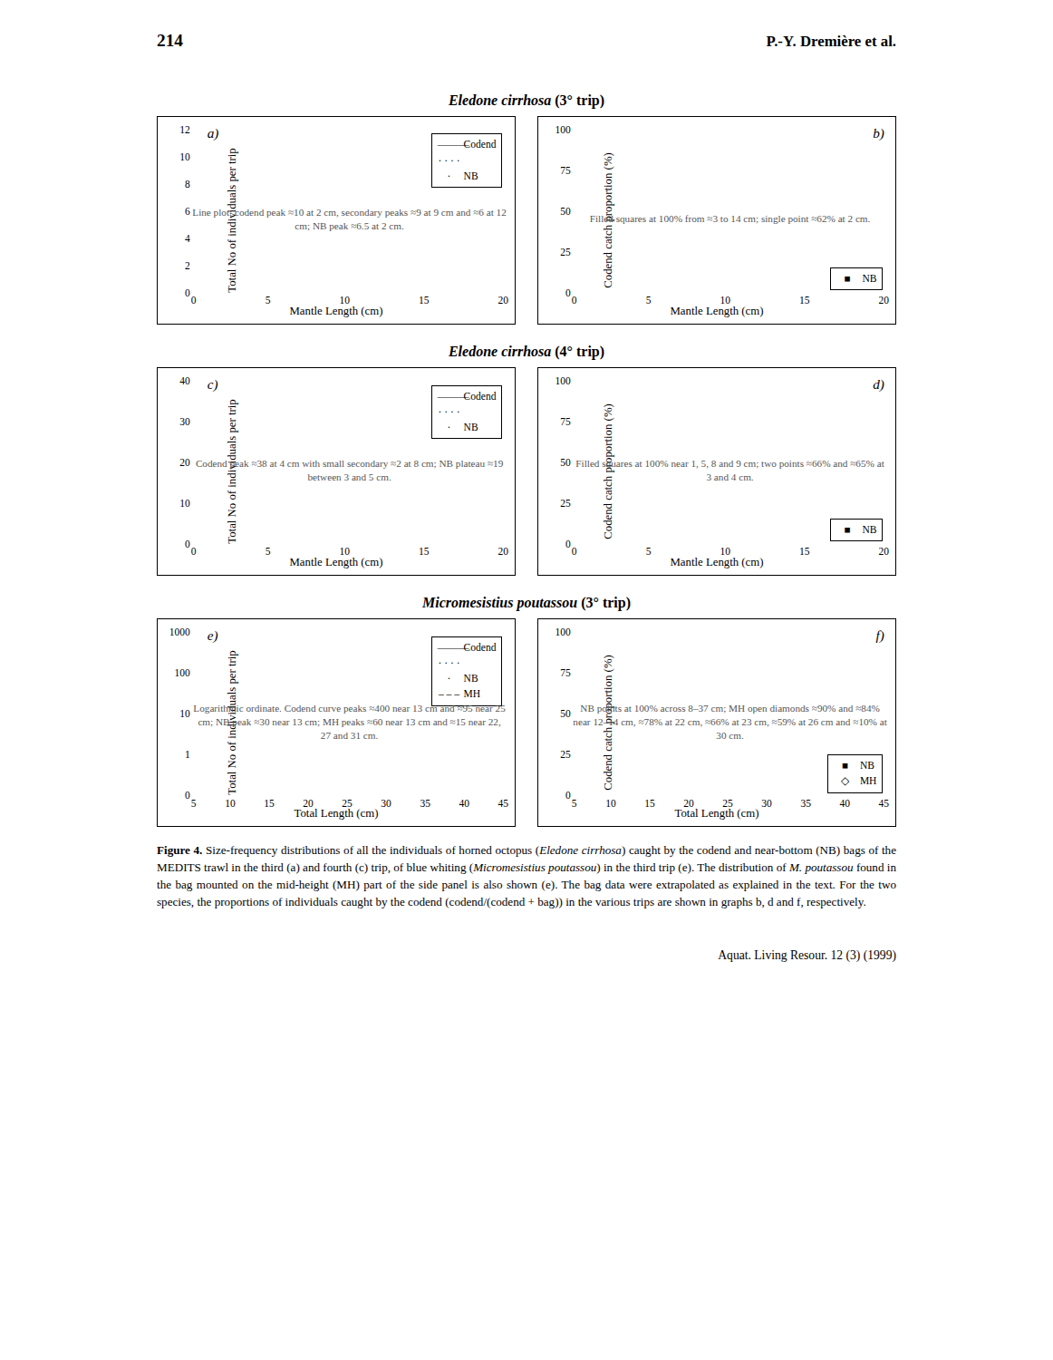214 P.-Y. Dremière et al.
Eledone cirrhosa (3° trip)
a) Total No of individuals per trip
121086420
———Codend
· · · · ·NB
Line plot: codend peak ≈10 at 2 cm, secondary peaks ≈9 at 9 cm and ≈6 at 12 cm; NB peak ≈6.5 at 2 cm.
05101520
Mantle Length (cm)
b) Codend catch proportion (%)
1007550250
■NB
Filled squares at 100% from ≈3 to 14 cm; single point ≈62% at 2 cm.
05101520
Mantle Length (cm)
Eledone cirrhosa (4° trip)
c) Total No of individuals per trip
403020100
———Codend
· · · · ·NB
Codend peak ≈38 at 4 cm with small secondary ≈2 at 8 cm; NB plateau ≈19 between 3 and 5 cm.
05101520
Mantle Length (cm)
d) Codend catch proportion (%)
1007550250
■NB
Filled squares at 100% near 1, 5, 8 and 9 cm; two points ≈66% and ≈65% at 3 and 4 cm.
05101520
Mantle Length (cm)
Micromesistius poutassou (3° trip)
e) Total No of individuals per trip
10001001010
———Codend
· · · · ·NB
– – –MH
Logarithmic ordinate. Codend curve peaks ≈400 near 13 cm and ≈95 near 25 cm; NB peak ≈30 near 13 cm; MH peaks ≈60 near 13 cm and ≈15 near 22, 27 and 31 cm.
51015202530354045
Total Length (cm)
f) Codend catch proportion (%)
1007550250
■NB
◇MH
NB points at 100% across 8–37 cm; MH open diamonds ≈90% and ≈84% near 12–14 cm, ≈78% at 22 cm, ≈66% at 23 cm, ≈59% at 26 cm and ≈10% at 30 cm.
51015202530354045
Total Length (cm)
Figure 4. Size-frequency distributions of all the individuals of horned octopus (Eledone cirrhosa) caught by the codend and near-bottom (NB) bags of the MEDITS trawl in the third (a) and fourth (c) trip, of blue whiting (Micromesistius poutassou) in the third trip (e). The distribution of M. poutassou found in the bag mounted on the mid-height (MH) part of the side panel is also shown (e). The bag data were extrapolated as explained in the text. For the two species, the proportions of individuals caught by the codend (codend/(codend + bag)) in the various trips are shown in graphs b, d and f, respectively.
Aquat. Living Resour. 12 (3) (1999)